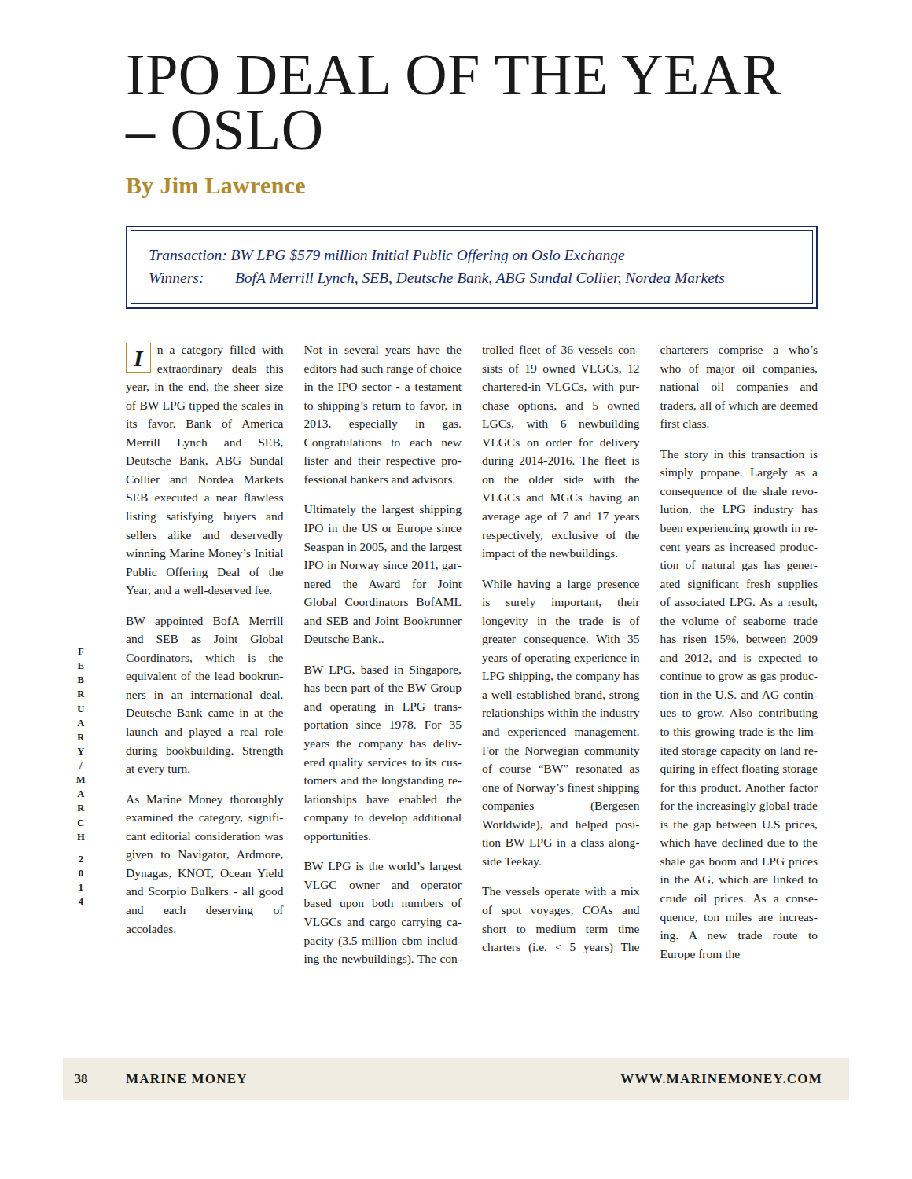FEBRUARY / MARCH
2014
IPO Deal of the Year – Oslo
By Jim Lawrence
Transaction: BW LPG $579 million Initial Public Offering on Oslo Exchange
Winners: BofA Merrill Lynch, SEB, Deutsche Bank, ABG Sundal Collier, Nordea Markets
In a category filled with extraordinary deals this year, in the end, the sheer size of BW LPG tipped the scales in its favor. Bank of America Merrill Lynch and SEB, Deutsche Bank, ABG Sundal Collier and Nordea Markets SEB executed a near flawless listing satisfying buyers and sellers alike and deservedly winning Marine Money’s Initial Public Offering Deal of the Year, and a well-deserved fee.
BW appointed BofA Merrill and SEB as Joint Global Coordinators, which is the equivalent of the lead bookrunners in an international deal. Deutsche Bank came in at the launch and played a real role during bookbuilding. Strength at every turn.
As Marine Money thoroughly examined the category, significant editorial consideration was given to Navigator, Ardmore, Dynagas, KNOT, Ocean Yield and Scorpio Bulkers - all good and each deserving of accolades.
Not in several years have the editors had such range of choice in the IPO sector - a testament to shipping’s return to favor, in 2013, especially in gas. Congratulations to each new lister and their respective professional bankers and advisors.
Ultimately the largest shipping IPO in the US or Europe since Seaspan in 2005, and the largest IPO in Norway since 2011, garnered the Award for Joint Global Coordinators BofAML and SEB and Joint Bookrunner Deutsche Bank..
BW LPG, based in Singapore, has been part of the BW Group and operating in LPG transportation since 1978. For 35 years the company has delivered quality services to its customers and the longstanding relationships have enabled the company to develop additional opportunities.
BW LPG is the world’s largest VLGC owner and operator based upon both numbers of VLGCs and cargo carrying capacity (3.5 million cbm including the newbuildings). The controlled fleet of 36 vessels consists of 19 owned VLGCs, 12 chartered-in VLGCs, with purchase options, and 5 owned LGCs, with 6 newbuilding VLGCs on order for delivery during 2014-2016. The fleet is on the older side with the VLGCs and MGCs having an average age of 7 and 17 years respectively, exclusive of the impact of the newbuildings.
While having a large presence is surely important, their longevity in the trade is of greater consequence. With 35 years of operating experience in LPG shipping, the company has a well-established brand, strong relationships within the industry and experienced management. For the Norwegian community of course “BW” resonated as one of Norway’s finest shipping companies (Bergesen Worldwide), and helped position BW LPG in a class alongside Teekay.
The vessels operate with a mix of spot voyages, COAs and short to medium term time charters (i.e. < 5 years) The charterers comprise a who’s who of major oil companies, national oil companies and traders, all of which are deemed first class.
The story in this transaction is simply propane. Largely as a consequence of the shale revolution, the LPG industry has been experiencing growth in recent years as increased production of natural gas has generated significant fresh supplies of associated LPG. As a result, the volume of seaborne trade has risen 15%, between 2009 and 2012, and is expected to continue to grow as gas production in the U.S. and AG continues to grow. Also contributing to this growing trade is the limited storage capacity on land requiring in effect floating storage for this product. Another factor for the increasingly global trade is the gap between U.S prices, which have declined due to the shale gas boom and LPG prices in the AG, which are linked to crude oil prices. As a consequence, ton miles are increasing. A new trade route to Europe from the
38
Marine Money
www.marinemoney.com